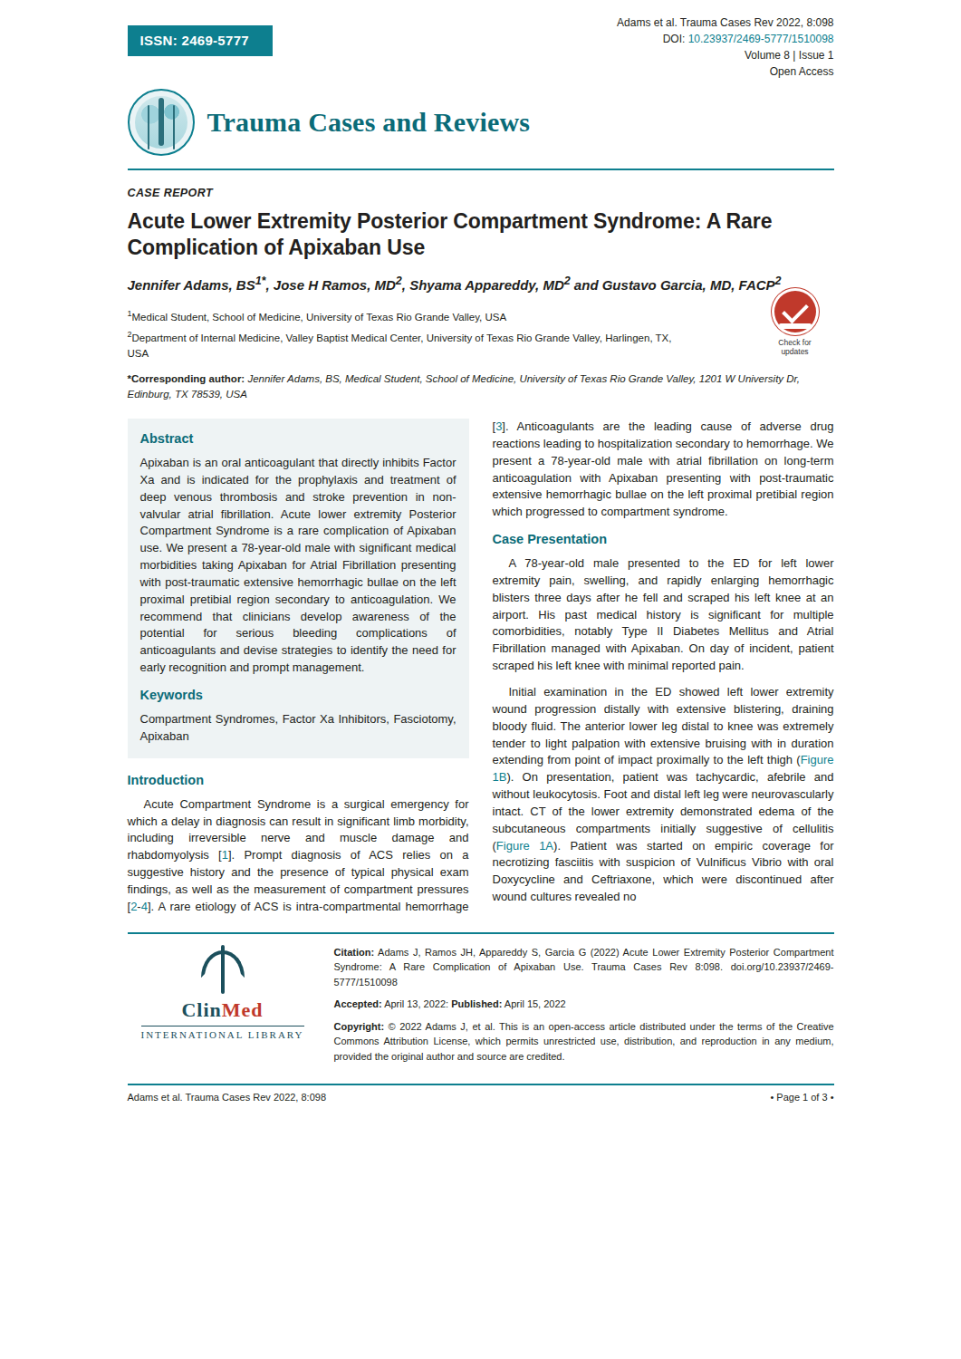ISSN: 2469-5777
Adams et al. Trauma Cases Rev 2022, 8:098
DOI: 10.23937/2469-5777/1510098
Volume 8 | Issue 1
Open Access
Trauma Cases and Reviews
CASE REPORT
Acute Lower Extremity Posterior Compartment Syndrome: A Rare Complication of Apixaban Use
Jennifer Adams, BS1*, Jose H Ramos, MD2, Shyama Appareddy, MD2 and Gustavo Garcia, MD, FACP2
1Medical Student, School of Medicine, University of Texas Rio Grande Valley, USA
2Department of Internal Medicine, Valley Baptist Medical Center, University of Texas Rio Grande Valley, Harlingen, TX, USA
Check for
updates
*Corresponding author: Jennifer Adams, BS, Medical Student, School of Medicine, University of Texas Rio Grande Valley, 1201 W University Dr, Edinburg, TX 78539, USA
Abstract
Apixaban is an oral anticoagulant that directly inhibits Factor Xa and is indicated for the prophylaxis and treatment of deep venous thrombosis and stroke prevention in non-valvular atrial fibrillation. Acute lower extremity Posterior Compartment Syndrome is a rare complication of Apixaban use. We present a 78-year-old male with significant medical morbidities taking Apixaban for Atrial Fibrillation presenting with post-traumatic extensive hemorrhagic bullae on the left proximal pretibial region secondary to anticoagulation. We recommend that clinicians develop awareness of the potential for serious bleeding complications of anticoagulants and devise strategies to identify the need for early recognition and prompt management.
Keywords
Compartment Syndromes, Factor Xa Inhibitors, Fasciotomy, Apixaban
Introduction
Acute Compartment Syndrome is a surgical emergency for which a delay in diagnosis can result in significant limb morbidity, including irreversible nerve and muscle damage and rhabdomyolysis [1]. Prompt diagnosis of ACS relies on a suggestive history and the presence of typical physical exam findings, as well as the measurement of compartment pressures [2-4]. A rare etiology of ACS is intra-compartmental hemorrhage [3]. Anticoagulants are the leading cause of adverse drug reactions leading to hospitalization secondary to hemorrhage. We present a 78-year-old male with atrial fibrillation on long-term anticoagulation with Apixaban presenting with post-traumatic extensive hemorrhagic bullae on the left proximal pretibial region which progressed to compartment syndrome.
Case Presentation
A 78-year-old male presented to the ED for left lower extremity pain, swelling, and rapidly enlarging hemorrhagic blisters three days after he fell and scraped his left knee at an airport. His past medical history is significant for multiple comorbidities, notably Type II Diabetes Mellitus and Atrial Fibrillation managed with Apixaban. On day of incident, patient scraped his left knee with minimal reported pain.
Initial examination in the ED showed left lower extremity wound progression distally with extensive blistering, draining bloody fluid. The anterior lower leg distal to knee was extremely tender to light palpation with extensive bruising with in duration extending from point of impact proximally to the left thigh (Figure 1B). On presentation, patient was tachycardic, afebrile and without leukocytosis. Foot and distal left leg were neurovascularly intact. CT of the lower extremity demonstrated edema of the subcutaneous compartments initially suggestive of cellulitis (Figure 1A). Patient was started on empiric coverage for necrotizing fasciitis with suspicion of Vulnificus Vibrio with oral Doxycycline and Ceftriaxone, which were discontinued after wound cultures revealed no
ClinMed
INTERNATIONAL LIBRARY
Citation: Adams J, Ramos JH, Appareddy S, Garcia G (2022) Acute Lower Extremity Posterior Compartment Syndrome: A Rare Complication of Apixaban Use. Trauma Cases Rev 8:098. doi.org/10.23937/2469-5777/1510098
Accepted: April 13, 2022: Published: April 15, 2022
Copyright: © 2022 Adams J, et al. This is an open-access article distributed under the terms of the Creative Commons Attribution License, which permits unrestricted use, distribution, and reproduction in any medium, provided the original author and source are credited.
Adams et al. Trauma Cases Rev 2022, 8:098
• Page 1 of 3 •